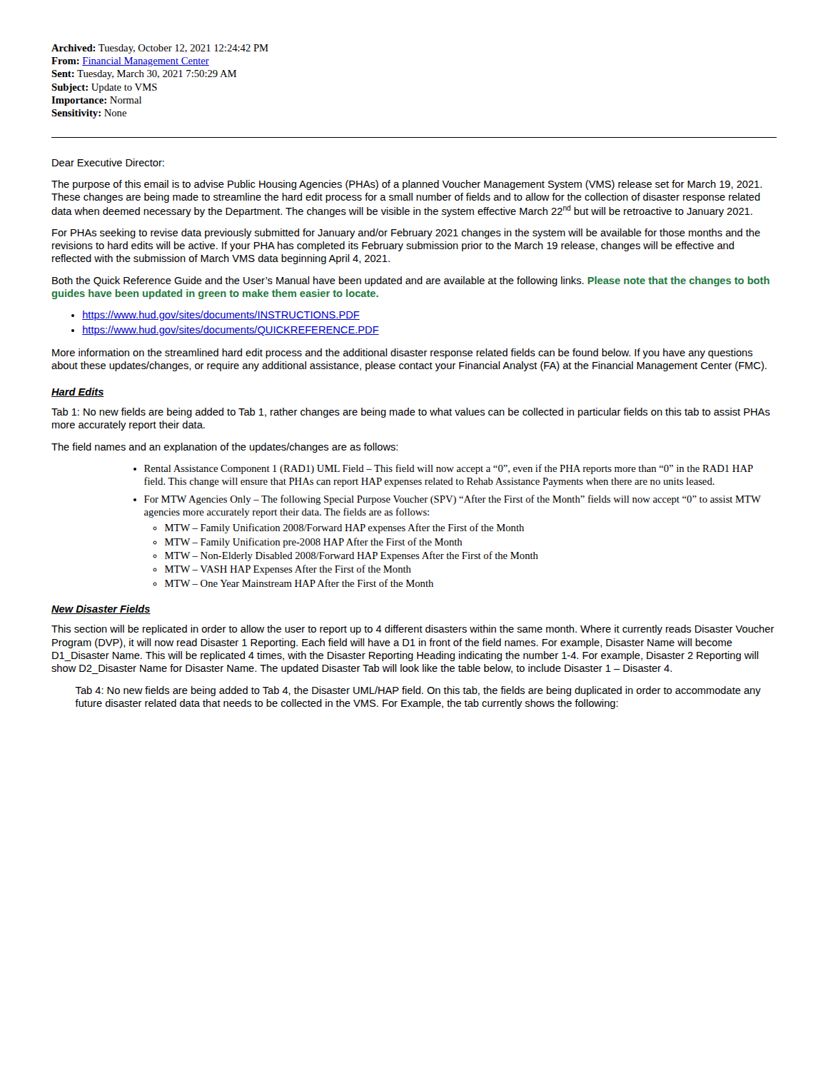Archived: Tuesday, October 12, 2021 12:24:42 PM
From: Financial Management Center
Sent: Tuesday, March 30, 2021 7:50:29 AM
Subject: Update to VMS
Importance: Normal
Sensitivity: None
Dear Executive Director:
The purpose of this email is to advise Public Housing Agencies (PHAs) of a planned Voucher Management System (VMS) release set for March 19, 2021. These changes are being made to streamline the hard edit process for a small number of fields and to allow for the collection of disaster response related data when deemed necessary by the Department. The changes will be visible in the system effective March 22nd but will be retroactive to January 2021.
For PHAs seeking to revise data previously submitted for January and/or February 2021 changes in the system will be available for those months and the revisions to hard edits will be active. If your PHA has completed its February submission prior to the March 19 release, changes will be effective and reflected with the submission of March VMS data beginning April 4, 2021.
Both the Quick Reference Guide and the User’s Manual have been updated and are available at the following links. Please note that the changes to both guides have been updated in green to make them easier to locate.
https://www.hud.gov/sites/documents/INSTRUCTIONS.PDF
https://www.hud.gov/sites/documents/QUICKREFERENCE.PDF
More information on the streamlined hard edit process and the additional disaster response related fields can be found below. If you have any questions about these updates/changes, or require any additional assistance, please contact your Financial Analyst (FA) at the Financial Management Center (FMC).
Hard Edits
Tab 1: No new fields are being added to Tab 1, rather changes are being made to what values can be collected in particular fields on this tab to assist PHAs more accurately report their data.
The field names and an explanation of the updates/changes are as follows:
Rental Assistance Component 1 (RAD1) UML Field – This field will now accept a “0”, even if the PHA reports more than “0” in the RAD1 HAP field. This change will ensure that PHAs can report HAP expenses related to Rehab Assistance Payments when there are no units leased.
For MTW Agencies Only – The following Special Purpose Voucher (SPV) “After the First of the Month” fields will now accept “0” to assist MTW agencies more accurately report their data. The fields are as follows:
MTW – Family Unification 2008/Forward HAP expenses After the First of the Month
MTW – Family Unification pre-2008 HAP After the First of the Month
MTW – Non-Elderly Disabled 2008/Forward HAP Expenses After the First of the Month
MTW – VASH HAP Expenses After the First of the Month
MTW – One Year Mainstream HAP After the First of the Month
New Disaster Fields
This section will be replicated in order to allow the user to report up to 4 different disasters within the same month. Where it currently reads Disaster Voucher Program (DVP), it will now read Disaster 1 Reporting. Each field will have a D1 in front of the field names. For example, Disaster Name will become D1_Disaster Name. This will be replicated 4 times, with the Disaster Reporting Heading indicating the number 1-4. For example, Disaster 2 Reporting will show D2_Disaster Name for Disaster Name. The updated Disaster Tab will look like the table below, to include Disaster 1 – Disaster 4.
Tab 4: No new fields are being added to Tab 4, the Disaster UML/HAP field. On this tab, the fields are being duplicated in order to accommodate any future disaster related data that needs to be collected in the VMS. For Example, the tab currently shows the following: